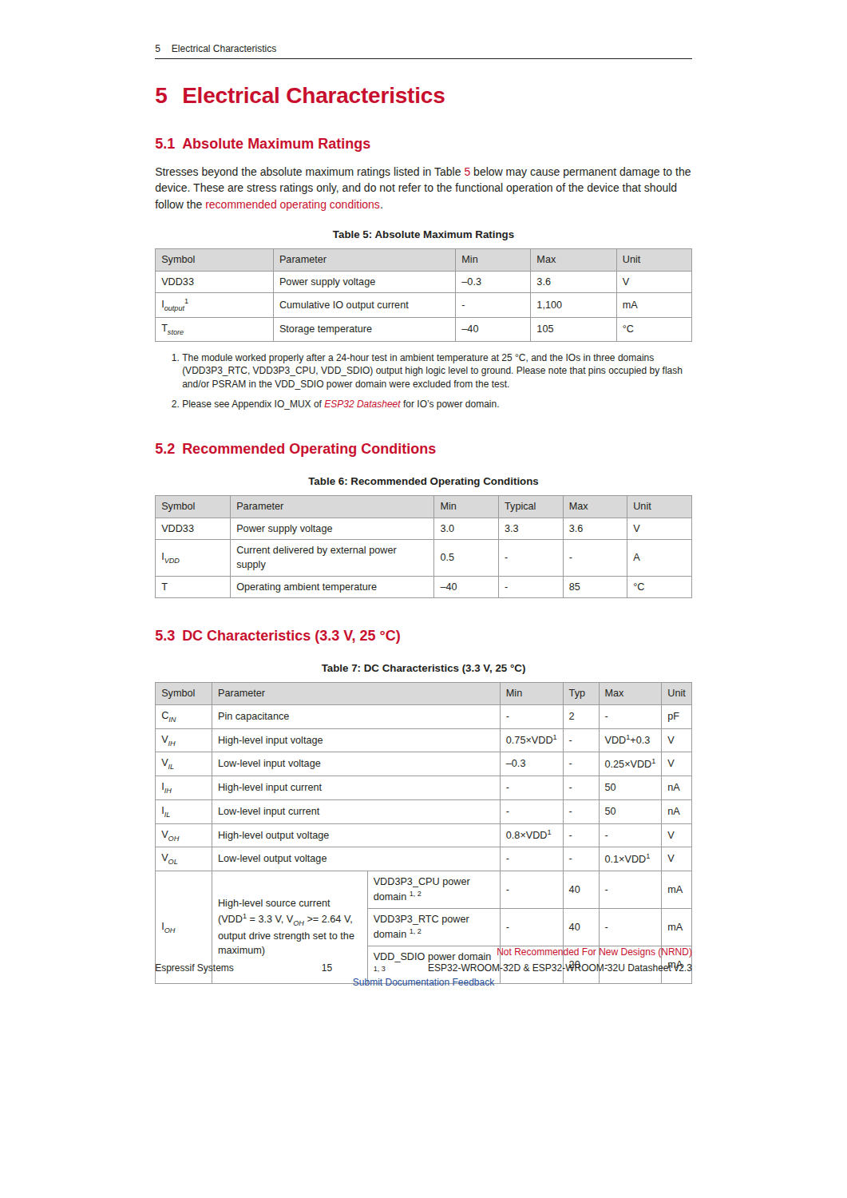5 Electrical Characteristics
5 Electrical Characteristics
5.1 Absolute Maximum Ratings
Stresses beyond the absolute maximum ratings listed in Table 5 below may cause permanent damage to the device. These are stress ratings only, and do not refer to the functional operation of the device that should follow the recommended operating conditions.
Table 5: Absolute Maximum Ratings
| Symbol | Parameter | Min | Max | Unit |
| --- | --- | --- | --- | --- |
| VDD33 | Power supply voltage | –0.3 | 3.6 | V |
| I output 1 | Cumulative IO output current | - | 1,100 | mA |
| T store | Storage temperature | –40 | 105 | °C |
The module worked properly after a 24-hour test in ambient temperature at 25 °C, and the IOs in three domains (VDD3P3_RTC, VDD3P3_CPU, VDD_SDIO) output high logic level to ground. Please note that pins occupied by flash and/or PSRAM in the VDD_SDIO power domain were excluded from the test.
Please see Appendix IO_MUX of ESP32 Datasheet for IO’s power domain.
5.2 Recommended Operating Conditions
Table 6: Recommended Operating Conditions
| Symbol | Parameter | Min | Typical | Max | Unit |
| --- | --- | --- | --- | --- | --- |
| VDD33 | Power supply voltage | 3.0 | 3.3 | 3.6 | V |
| I VDD | Current delivered by external power supply | 0.5 | - | - | A |
| T | Operating ambient temperature | –40 | - | 85 | °C |
5.3 DC Characteristics (3.3 V, 25 °C)
Table 7: DC Characteristics (3.3 V, 25 °C)
| Symbol | Parameter | Min | Typ | Max | Unit |
| --- | --- | --- | --- | --- | --- |
| C IN | Pin capacitance | - | 2 | - | pF |
| V IH | High-level input voltage | 0.75×VDD 1 | - | VDD 1 +0.3 | V |
| V IL | Low-level input voltage | –0.3 | - | 0.25×VDD 1 | V |
| I IH | High-level input current | - | - | 50 | nA |
| I IL | Low-level input current | - | - | 50 | nA |
| V OH | High-level output voltage | 0.8×VDD 1 | - | - | V |
| V OL | Low-level output voltage | - | - | 0.1×VDD 1 | V |
| I OH | High-level source current (VDD 1 = 3.3 V, V OH >= 2.64 V, output drive strength set to the maximum) | VDD3P3_CPU power domain 1, 2 | - | 40 | - | mA |
| VDD3P3_RTC power domain 1, 2 | - | 40 | - | mA |
| VDD_SDIO power domain 1, 3 | - | 20 | - | mA |
Not Recommended For New Designs (NRND)
Espressif Systems
15
ESP32-WROOM-32D & ESP32-WROOM-32U Datasheet v2.3
Submit Documentation Feedback